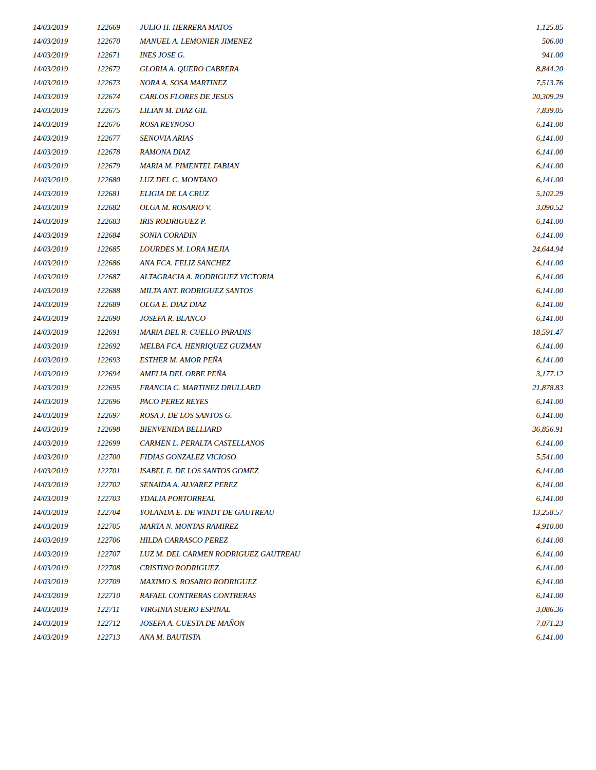| 14/03/2019 | 122669 | JULIO H. HERRERA MATOS | 1,125.85 |
| 14/03/2019 | 122670 | MANUEL A. LEMONIER JIMENEZ | 506.00 |
| 14/03/2019 | 122671 | INES JOSE G. | 941.00 |
| 14/03/2019 | 122672 | GLORIA A. QUERO CABRERA | 8,844.20 |
| 14/03/2019 | 122673 | NORA A. SOSA MARTINEZ | 7,513.76 |
| 14/03/2019 | 122674 | CARLOS FLORES DE JESUS | 20,309.29 |
| 14/03/2019 | 122675 | LILIAN M. DIAZ GIL | 7,839.05 |
| 14/03/2019 | 122676 | ROSA REYNOSO | 6,141.00 |
| 14/03/2019 | 122677 | SENOVIA ARIAS | 6,141.00 |
| 14/03/2019 | 122678 | RAMONA DIAZ | 6,141.00 |
| 14/03/2019 | 122679 | MARIA M. PIMENTEL FABIAN | 6,141.00 |
| 14/03/2019 | 122680 | LUZ DEL C. MONTANO | 6,141.00 |
| 14/03/2019 | 122681 | ELIGIA DE LA CRUZ | 5,102.29 |
| 14/03/2019 | 122682 | OLGA M. ROSARIO V. | 3,090.52 |
| 14/03/2019 | 122683 | IRIS RODRIGUEZ P. | 6,141.00 |
| 14/03/2019 | 122684 | SONIA CORADIN | 6,141.00 |
| 14/03/2019 | 122685 | LOURDES M. LORA MEJIA | 24,644.94 |
| 14/03/2019 | 122686 | ANA FCA. FELIZ SANCHEZ | 6,141.00 |
| 14/03/2019 | 122687 | ALTAGRACIA A. RODRIGUEZ VICTORIA | 6,141.00 |
| 14/03/2019 | 122688 | MILTA ANT. RODRIGUEZ SANTOS | 6,141.00 |
| 14/03/2019 | 122689 | OLGA E. DIAZ DIAZ | 6,141.00 |
| 14/03/2019 | 122690 | JOSEFA R. BLANCO | 6,141.00 |
| 14/03/2019 | 122691 | MARIA DEL R. CUELLO PARADIS | 18,591.47 |
| 14/03/2019 | 122692 | MELBA FCA. HENRIQUEZ GUZMAN | 6,141.00 |
| 14/03/2019 | 122693 | ESTHER M. AMOR PEÑA | 6,141.00 |
| 14/03/2019 | 122694 | AMELIA DEL ORBE PEÑA | 3,177.12 |
| 14/03/2019 | 122695 | FRANCIA C. MARTINEZ DRULLARD | 21,878.83 |
| 14/03/2019 | 122696 | PACO PEREZ REYES | 6,141.00 |
| 14/03/2019 | 122697 | ROSA J. DE LOS SANTOS G. | 6,141.00 |
| 14/03/2019 | 122698 | BIENVENIDA BELLIARD | 36,856.91 |
| 14/03/2019 | 122699 | CARMEN L. PERALTA CASTELLANOS | 6,141.00 |
| 14/03/2019 | 122700 | FIDIAS GONZALEZ VICIOSO | 5,541.00 |
| 14/03/2019 | 122701 | ISABEL E. DE LOS SANTOS GOMEZ | 6,141.00 |
| 14/03/2019 | 122702 | SENAIDA A. ALVAREZ PEREZ | 6,141.00 |
| 14/03/2019 | 122703 | YDALIA PORTORREAL | 6,141.00 |
| 14/03/2019 | 122704 | YOLANDA E. DE WINDT DE GAUTREAU | 13,258.57 |
| 14/03/2019 | 122705 | MARTA N. MONTAS RAMIREZ | 4,910.00 |
| 14/03/2019 | 122706 | HILDA CARRASCO PEREZ | 6,141.00 |
| 14/03/2019 | 122707 | LUZ M. DEL CARMEN RODRIGUEZ GAUTREAU | 6,141.00 |
| 14/03/2019 | 122708 | CRISTINO RODRIGUEZ | 6,141.00 |
| 14/03/2019 | 122709 | MAXIMO S. ROSARIO RODRIGUEZ | 6,141.00 |
| 14/03/2019 | 122710 | RAFAEL CONTRERAS CONTRERAS | 6,141.00 |
| 14/03/2019 | 122711 | VIRGINIA SUERO ESPINAL | 3,086.36 |
| 14/03/2019 | 122712 | JOSEFA A. CUESTA DE MAÑON | 7,071.23 |
| 14/03/2019 | 122713 | ANA M. BAUTISTA | 6,141.00 |